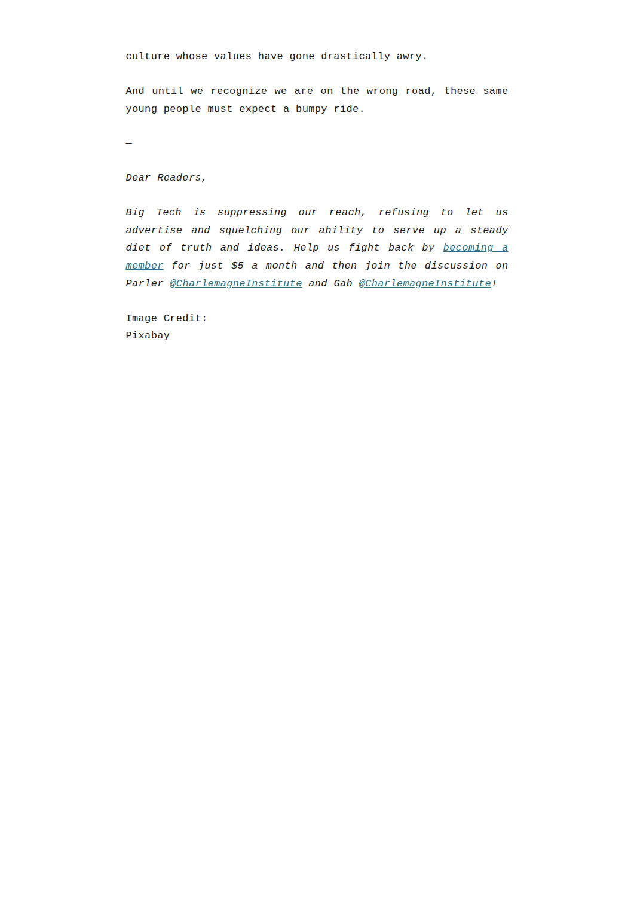culture whose values have gone drastically awry.
And until we recognize we are on the wrong road, these same young people must expect a bumpy ride.
—
Dear Readers,
Big Tech is suppressing our reach, refusing to let us advertise and squelching our ability to serve up a steady diet of truth and ideas. Help us fight back by becoming a member for just $5 a month and then join the discussion on Parler @CharlemagneInstitute and Gab @CharlemagneInstitute!
Image Credit:
Pixabay